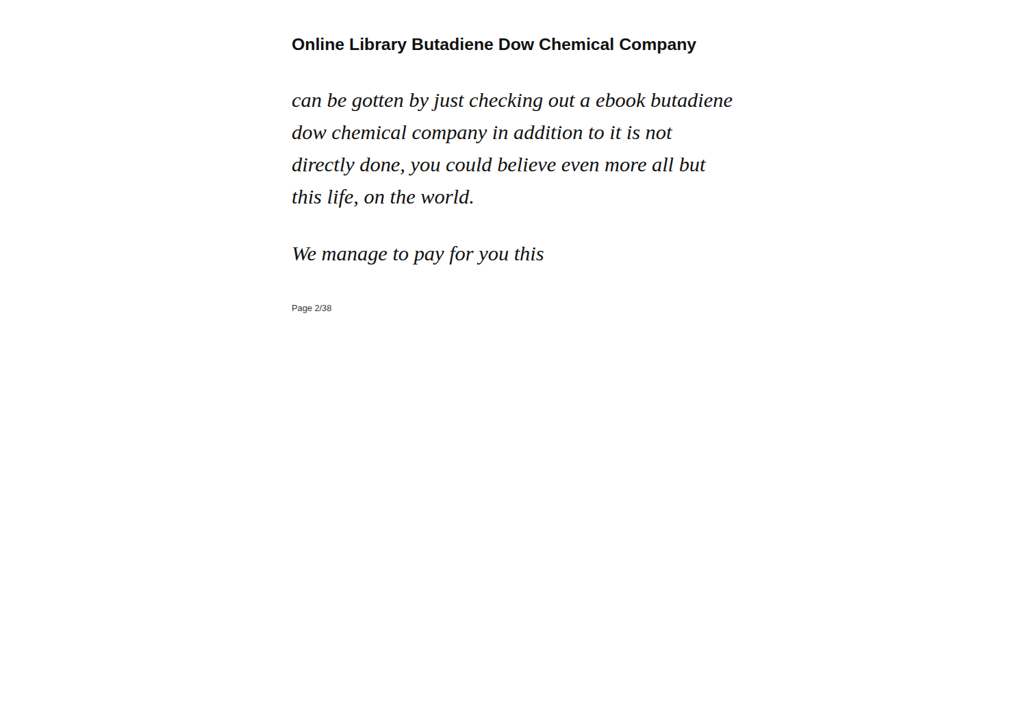Online Library Butadiene Dow Chemical Company
can be gotten by just checking out a ebook butadiene dow chemical company in addition to it is not directly done, you could believe even more all but this life, on the world.
We manage to pay for you this
Page 2/38